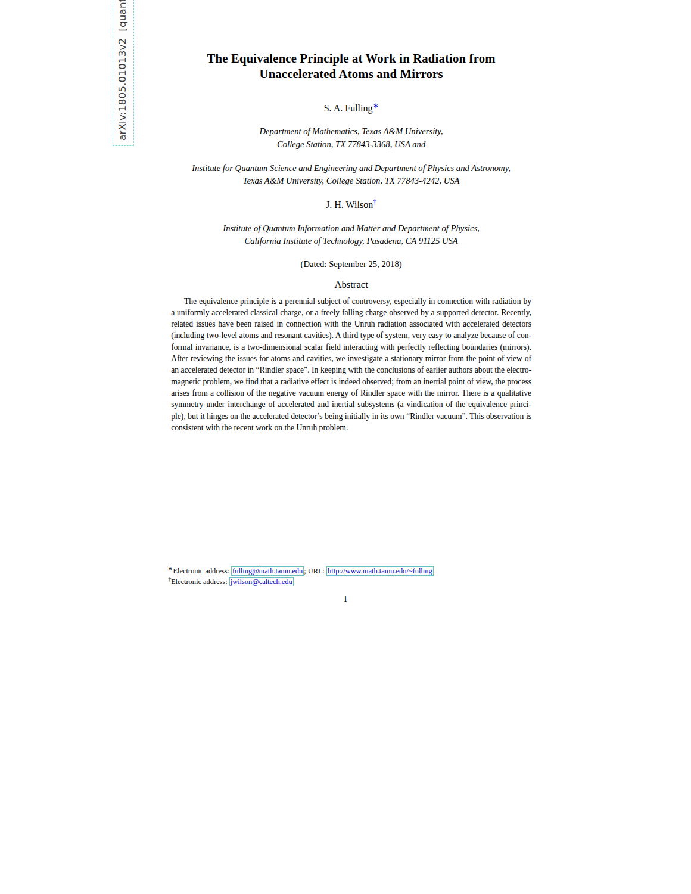arXiv:1805.01013v2 [quant-ph] 22 Sep 2018
The Equivalence Principle at Work in Radiation from
Unaccelerated Atoms and Mirrors
S. A. Fulling∗
Department of Mathematics, Texas A&M University,
College Station, TX 77843-3368, USA and
Institute for Quantum Science and Engineering and Department of Physics and Astronomy,
Texas A&M University, College Station, TX 77843-4242, USA
J. H. Wilson†
Institute of Quantum Information and Matter and Department of Physics,
California Institute of Technology, Pasadena, CA 91125 USA
(Dated: September 25, 2018)
Abstract
The equivalence principle is a perennial subject of controversy, especially in connection with radiation by a uniformly accelerated classical charge, or a freely falling charge observed by a supported detector. Recently, related issues have been raised in connection with the Unruh radiation associated with accelerated detectors (including two-level atoms and resonant cavities). A third type of system, very easy to analyze because of conformal invariance, is a two-dimensional scalar field interacting with perfectly reflecting boundaries (mirrors). After reviewing the issues for atoms and cavities, we investigate a stationary mirror from the point of view of an accelerated detector in “Rindler space”. In keeping with the conclusions of earlier authors about the electromagnetic problem, we find that a radiative effect is indeed observed; from an inertial point of view, the process arises from a collision of the negative vacuum energy of Rindler space with the mirror. There is a qualitative symmetry under interchange of accelerated and inertial subsystems (a vindication of the equivalence principle), but it hinges on the accelerated detector’s being initially in its own “Rindler vacuum”. This observation is consistent with the recent work on the Unruh problem.
∗Electronic address: fulling@math.tamu.edu; URL: http://www.math.tamu.edu/~fulling
†Electronic address: jwilson@caltech.edu
1